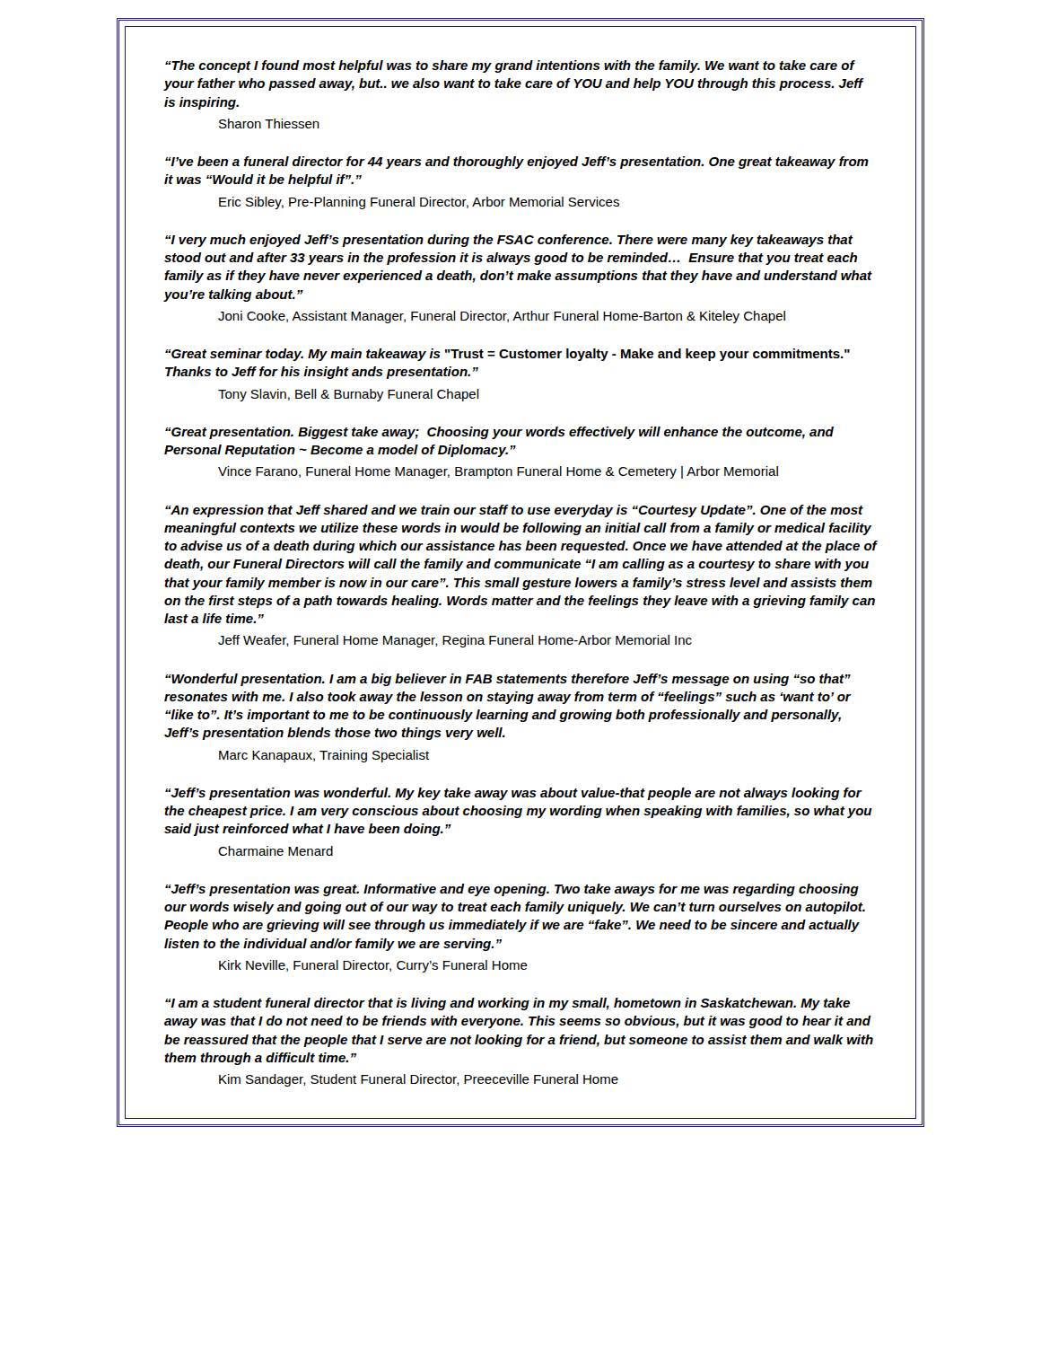“The concept I found most helpful was to share my grand intentions with the family. We want to take care of your father who passed away, but.. we also want to take care of YOU and help YOU through this process. Jeff is inspiring.
Sharon Thiessen
“I’ve been a funeral director for 44 years and thoroughly enjoyed Jeff’s presentation. One great takeaway from it was “Would it be helpful if”.”
Eric Sibley, Pre-Planning Funeral Director, Arbor Memorial Services
“I very much enjoyed Jeff’s presentation during the FSAC conference. There were many key takeaways that stood out and after 33 years in the profession it is always good to be reminded… Ensure that you treat each family as if they have never experienced a death, don’t make assumptions that they have and understand what you’re talking about.”
Joni Cooke, Assistant Manager, Funeral Director, Arthur Funeral Home-Barton & Kiteley Chapel
“Great seminar today. My main takeaway is "Trust = Customer loyalty - Make and keep your commitments." Thanks to Jeff for his insight ands presentation.”
Tony Slavin, Bell & Burnaby Funeral Chapel
“Great presentation. Biggest take away; Choosing your words effectively will enhance the outcome, and Personal Reputation ~ Become a model of Diplomacy.”
Vince Farano, Funeral Home Manager, Brampton Funeral Home & Cemetery | Arbor Memorial
“An expression that Jeff shared and we train our staff to use everyday is “Courtesy Update”. One of the most meaningful contexts we utilize these words in would be following an initial call from a family or medical facility to advise us of a death during which our assistance has been requested. Once we have attended at the place of death, our Funeral Directors will call the family and communicate “I am calling as a courtesy to share with you that your family member is now in our care”. This small gesture lowers a family’s stress level and assists them on the first steps of a path towards healing. Words matter and the feelings they leave with a grieving family can last a life time.”
Jeff Weafer, Funeral Home Manager, Regina Funeral Home-Arbor Memorial Inc
“Wonderful presentation. I am a big believer in FAB statements therefore Jeff’s message on using “so that” resonates with me. I also took away the lesson on staying away from term of “feelings” such as ‘want to’ or “like to”. It’s important to me to be continuously learning and growing both professionally and personally, Jeff’s presentation blends those two things very well.
Marc Kanapaux, Training Specialist
“Jeff’s presentation was wonderful. My key take away was about value-that people are not always looking for the cheapest price. I am very conscious about choosing my wording when speaking with families, so what you said just reinforced what I have been doing.”
Charmaine Menard
“Jeff’s presentation was great. Informative and eye opening. Two take aways for me was regarding choosing our words wisely and going out of our way to treat each family uniquely. We can’t turn ourselves on autopilot. People who are grieving will see through us immediately if we are “fake”. We need to be sincere and actually listen to the individual and/or family we are serving.”
Kirk Neville, Funeral Director, Curry’s Funeral Home
“I am a student funeral director that is living and working in my small, hometown in Saskatchewan. My take away was that I do not need to be friends with everyone. This seems so obvious, but it was good to hear it and be reassured that the people that I serve are not looking for a friend, but someone to assist them and walk with them through a difficult time.”
Kim Sandager, Student Funeral Director, Preeceville Funeral Home